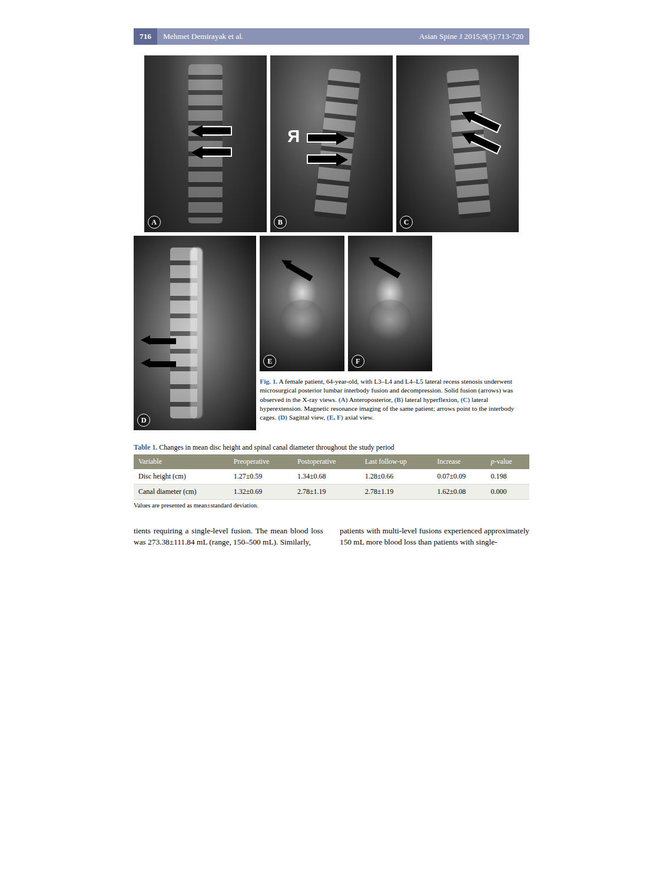716
Mehmet Demirayak et al.
Asian Spine J 2015;9(5):713-720
A
R
B
C
D
E
F
Fig. 1. A female patient, 64-year-old, with L3–L4 and L4–L5 lateral recess stenosis underwent microsurgical posterior lumbar interbody fusion and decompression. Solid fusion (arrows) was observed in the X-ray views. (A) Anteroposterior, (B) lateral hyperflexion, (C) lateral hyperextension. Magnetic resonance imaging of the same patient; arrows point to the interbody cages. (D) Sagittal view, (E, F) axial view.
Table 1. Changes in mean disc height and spinal canal diameter throughout the study period
| Variable | Preoperative | Postoperative | Last follow-up | Increase | p -value |
| --- | --- | --- | --- | --- | --- |
| Disc height (cm) | 1.27±0.59 | 1.34±0.68 | 1.28±0.66 | 0.07±0.09 | 0.198 |
| Canal diameter (cm) | 1.32±0.69 | 2.78±1.19 | 2.78±1.19 | 1.62±0.08 | 0.000 |
Values are presented as mean±standard deviation.
tients requiring a single-level fusion. The mean blood loss was 273.38±111.84 mL (range, 150–500 mL). Similarly,
patients with multi-level fusions experienced approximately 150 mL more blood loss than patients with single-